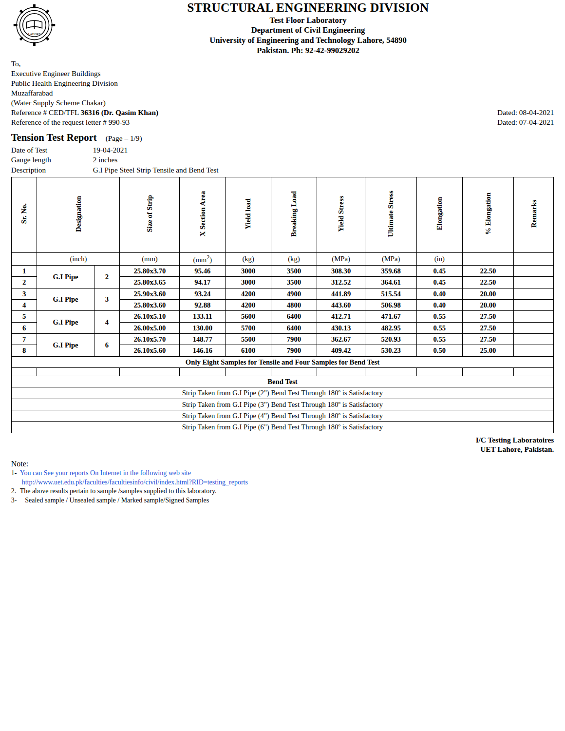LAHORE
STRUCTURAL ENGINEERING DIVISION
Test Floor Laboratory
Department of Civil Engineering
University of Engineering and Technology Lahore, 54890
Pakistan. Ph: 92-42-99029202
To,
Executive Engineer Buildings
Public Health Engineering Division
Muzaffarabad
(Water Supply Scheme Chakar)
Reference # CED/TFL 36316 (Dr. Qasim Khan) Dated: 08-04-2021
Reference of the request letter # 990-93 Dated: 07-04-2021
Tension Test Report
(Page – 1/9)
| Date of Test | 19-04-2021 |
| Gauge length | 2 inches |
| Description | G.I Pipe Steel Strip Tensile and Bend Test |
| Sr. No. | Designation | Size of Strip | X Section Area | Yield load | Breaking Load | Yield Stress | Ultimate Stress | Elongation | % Elongation | Remarks |
| --- | --- | --- | --- | --- | --- | --- | --- | --- | --- | --- |
| | (inch) | (mm) | (mm 2 ) | (kg) | (kg) | (MPa) | (MPa) | (in) | | |
| 1 | G.I Pipe | 2 | 25.80x3.70 | 95.46 | 3000 | 3500 | 308.30 | 359.68 | 0.45 | 22.50 | |
| 2 | 25.80x3.65 | 94.17 | 3000 | 3500 | 312.52 | 364.61 | 0.45 | 22.50 | |
| 3 | G.I Pipe | 3 | 25.90x3.60 | 93.24 | 4200 | 4900 | 441.89 | 515.54 | 0.40 | 20.00 | |
| 4 | 25.80x3.60 | 92.88 | 4200 | 4800 | 443.60 | 506.98 | 0.40 | 20.00 | |
| 5 | G.I Pipe | 4 | 26.10x5.10 | 133.11 | 5600 | 6400 | 412.71 | 471.67 | 0.55 | 27.50 | |
| 6 | 26.00x5.00 | 130.00 | 5700 | 6400 | 430.13 | 482.95 | 0.55 | 27.50 | |
| 7 | G.I Pipe | 6 | 26.10x5.70 | 148.77 | 5500 | 7900 | 362.67 | 520.93 | 0.55 | 27.50 | |
| 8 | 26.10x5.60 | 146.16 | 6100 | 7900 | 409.42 | 530.23 | 0.50 | 25.00 | |
| Only Eight Samples for Tensile and Four Samples for Bend Test |
| Bend Test |
| Strip Taken from G.I Pipe (2") Bend Test Through 180º is Satisfactory |
| Strip Taken from G.I Pipe (3") Bend Test Through 180º is Satisfactory |
| Strip Taken from G.I Pipe (4") Bend Test Through 180º is Satisfactory |
| Strip Taken from G.I Pipe (6") Bend Test Through 180º is Satisfactory |
I/C Testing Laboratoires
UET Lahore, Pakistan.
Note:
1-You can See your reports On Internet in the following web site
http://www.uet.edu.pk/faculties/facultiesinfo/civil/index.html?RID=testing_reports
2. The above results pertain to sample /samples supplied to this laboratory.
3- Sealed sample / Unsealed sample / Marked sample/Signed Samples